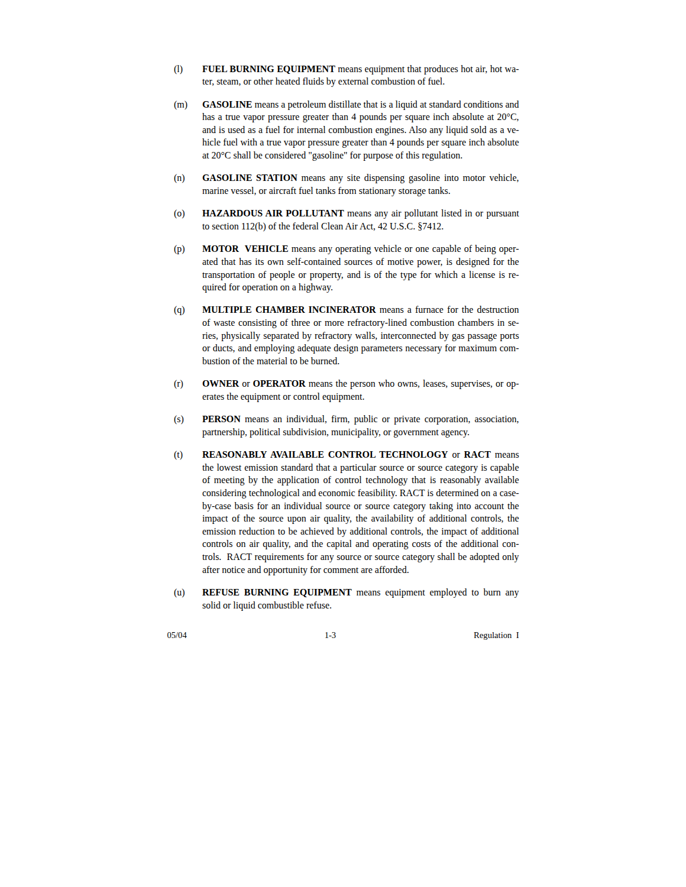(l)
FUEL BURNING EQUIPMENT means equipment that produces hot air, hot water, steam, or other heated fluids by external combustion of fuel.
(m)
GASOLINE means a petroleum distillate that is a liquid at standard conditions and has a true vapor pressure greater than 4 pounds per square inch absolute at 20°C, and is used as a fuel for internal combustion engines. Also any liquid sold as a vehicle fuel with a true vapor pressure greater than 4 pounds per square inch absolute at 20°C shall be considered "gasoline" for purpose of this regulation.
(n)
GASOLINE STATION means any site dispensing gasoline into motor vehicle, marine vessel, or aircraft fuel tanks from stationary storage tanks.
(o)
HAZARDOUS AIR POLLUTANT means any air pollutant listed in or pursuant to section 112(b) of the federal Clean Air Act, 42 U.S.C. §7412.
(p)
MOTOR VEHICLE means any operating vehicle or one capable of being operated that has its own self-contained sources of motive power, is designed for the transportation of people or property, and is of the type for which a license is required for operation on a highway.
(q)
MULTIPLE CHAMBER INCINERATOR means a furnace for the destruction of waste consisting of three or more refractory-lined combustion chambers in series, physically separated by refractory walls, interconnected by gas passage ports or ducts, and employing adequate design parameters necessary for maximum combustion of the material to be burned.
(r)
OWNER or OPERATOR means the person who owns, leases, supervises, or operates the equipment or control equipment.
(s)
PERSON means an individual, firm, public or private corporation, association, partnership, political subdivision, municipality, or government agency.
(t)
REASONABLY AVAILABLE CONTROL TECHNOLOGY or RACT means the lowest emission standard that a particular source or source category is capable of meeting by the application of control technology that is reasonably available considering technological and economic feasibility. RACT is determined on a case-by-case basis for an individual source or source category taking into account the impact of the source upon air quality, the availability of additional controls, the emission reduction to be achieved by additional controls, the impact of additional controls on air quality, and the capital and operating costs of the additional controls. RACT requirements for any source or source category shall be adopted only after notice and opportunity for comment are afforded.
(u)
REFUSE BURNING EQUIPMENT means equipment employed to burn any solid or liquid combustible refuse.
05/04
1-3
Regulation I